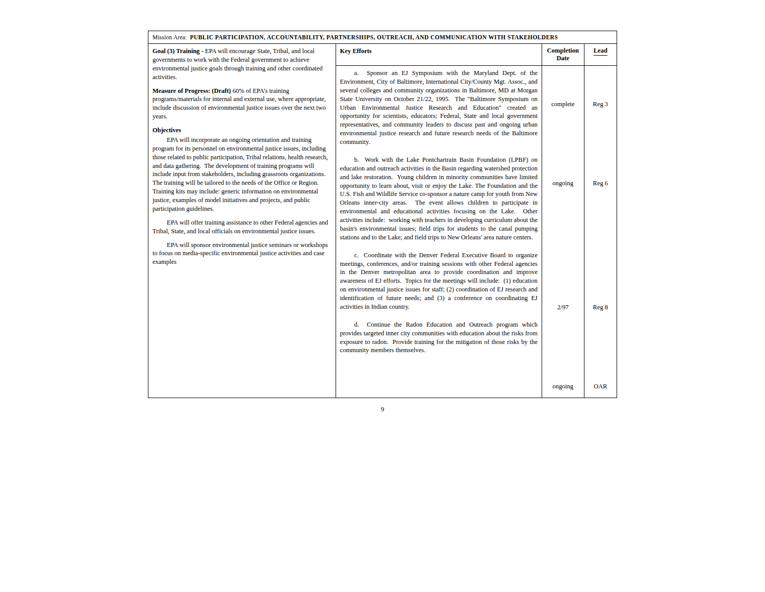| Mission Area: PUBLIC PARTICIPATION, ACCOUNTABILITY, PARTNERSHIPS, OUTREACH, AND COMMUNICATION WITH STAKEHOLDERS |
| Goal (3) Training - EPA will encourage State, Tribal, and local governments to work with the Federal government to achieve environmental justice goals through training and other coordinated activities. Measure of Progress: (Draft) 60% of EPA’s training programs/materials for internal and external use, where appropriate, include discussion of environmental justice issues over the next two years. Objectives EPA will incorporate an ongoing orientation and training program for its personnel on environmental justice issues, including those related to public participation, Tribal relations, health research, and data gathering. The development of training programs will include input from stakeholders, including grassroots organizations. The training will be tailored to the needs of the Office or Region. Training kits may include: generic information on environmental justice, examples of model initiatives and projects, and public participation guidelines. EPA will offer training assistance to other Federal agencies and Tribal, State, and local officials on environmental justice issues. EPA will sponsor environmental justice seminars or workshops to focus on media-specific environmental justice activities and case examples | Key Efforts | Completion Date | Lead |
| a. Sponsor an EJ Symposium with the Maryland Dept. of the Environment, City of Baltimore, International City/County Mgt. Assoc., and several colleges and community organizations in Baltimore, MD at Morgan State University on October 21/22, 1995. The "Baltimore Symposium on Urban Environmental Justice Research and Education" created an opportunity for scientists, educators; Federal, State and local government representatives, and community leaders to discuss past and ongoing urban environmental justice research and future research needs of the Baltimore community. b. Work with the Lake Pontchartrain Basin Foundation (LPBF) on education and outreach activities in the Basin regarding watershed protection and lake restoration. Young children in minority communities have limited opportunity to learn about, visit or enjoy the Lake. The Foundation and the U.S. Fish and Wildlife Service co-sponsor a nature camp for youth from New Orleans inner-city areas. The event allows children to participate in environmental and educational activities focusing on the Lake. Other activities include: working with teachers in developing curriculum about the basin's environmental issues; field trips for students to the canal pumping stations and to the Lake; and field trips to New Orleans' area nature centers. c. Coordinate with the Denver Federal Executive Board to organize meetings, conferences, and/or training sessions with other Federal agencies in the Denver metropolitan area to provide coordination and improve awareness of EJ efforts. Topics for the meetings will include: (1) education on environmental justice issues for staff; (2) coordination of EJ research and identification of future needs; and (3) a conference on coordinating EJ activities in Indian country. d. Continue the Radon Education and Outreach program which provides targeted inner city communities with education about the risks from exposure to radon. Provide training for the mitigation of those risks by the community members themselves. | complete ongoing 2/97 ongoing | Reg 3 Reg 6 Reg 8 OAR |
9